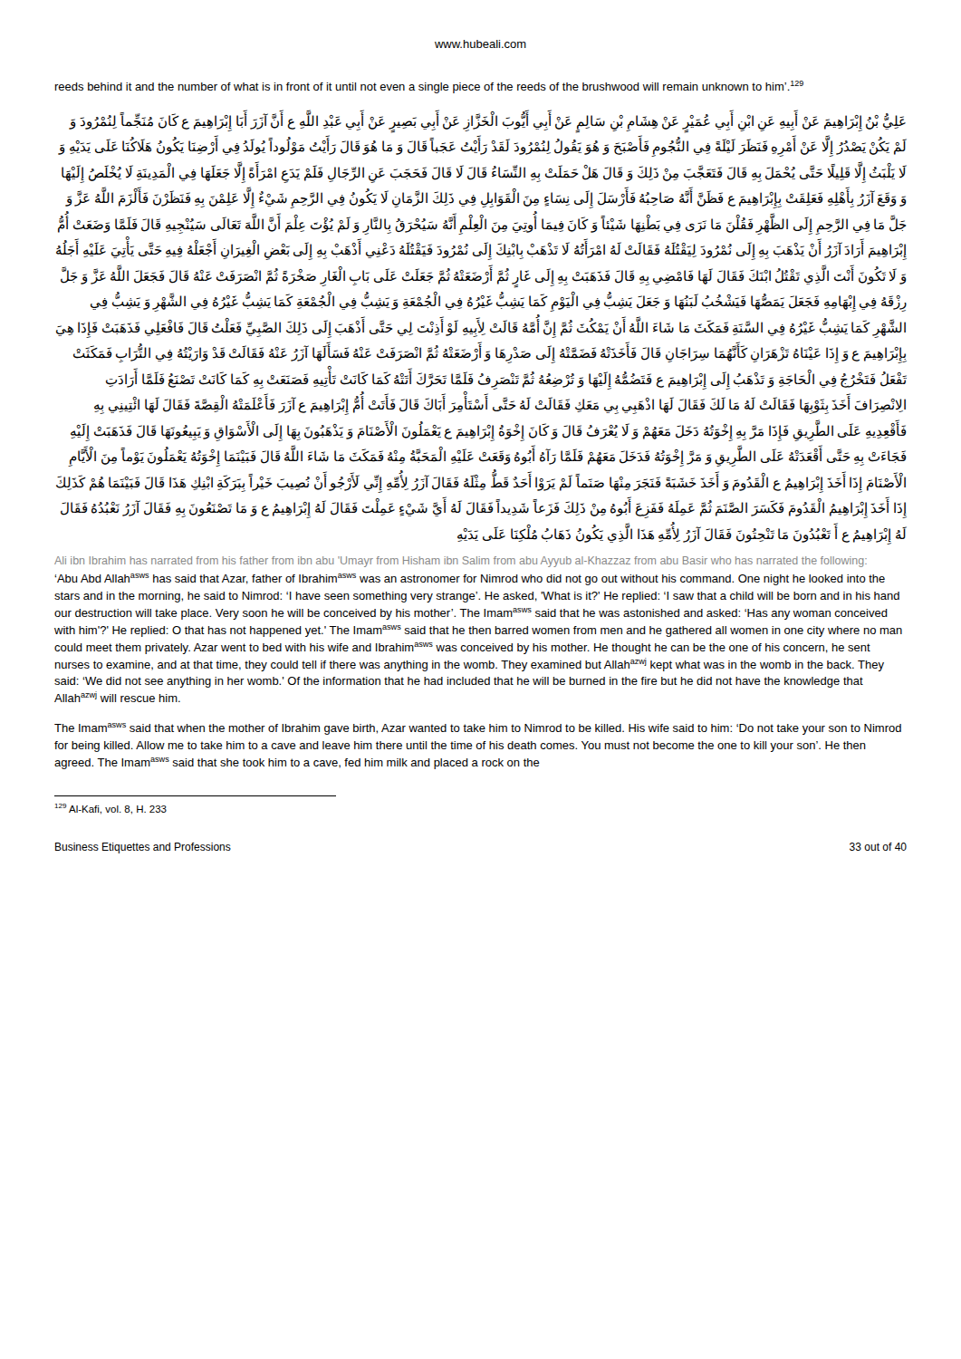www.hubeali.com
reeds behind it and the number of what is in front of it until not even a single piece of the reeds of the brushwood will remain unknown to him’.129
عَلِيُّ بْنُ إِبْرَاهِيمَ عَنْ أَبِيهِ عَنِ ابْنِ أَبِي عُمَيْرٍ عَنْ هِشَامِ بْنِ سَالِمٍ عَنْ أَبِي أَيُّوبَ الْخَزَّازِ عَنْ أَبِي بَصِيرٍ عَنْ أَبِي عَبْدِ اللَّهِ ع أَنَّ آزَرَ أَبَا إِبْرَاهِيمَ ع كَانَ مُنَجِّماً لِنُمْرُودَ وَ لَمْ يَكُنْ يَصْدُرُ إِلَّا عَنْ أَمْرِهِ فَنَظَرَ لَيْلَةً فِي النُّجُومِ فَأَصْبَحَ وَ هُوَ يَقُولُ لِنُمْرُودَ لَقَدْ رَأَيْتُ عَجَباً قَالَ وَ مَا هُوَ قَالَ رَأَيْتُ مَوْلُوداً يُولَدُ فِي أَرْضِنَا يَكُونُ هَلَاكُنَا عَلَى يَدَيْهِ وَ لَا يَلْبَثُ إِلَّا قَلِيلًا حَتَّى يُحْمَلَ بِهِ قَالَ فَتَعَجَّبَ مِنْ ذَلِكَ وَ قَالَ هَلْ حَمَلَتْ بِهِ النِّسَاءُ قَالَ لَا قَالَ فَحَجَبَ عَنِ الرِّجَالِ فَلَمْ يَدَعِ امْرَأَةً إِلَّا جَعَلَهَا فِي الْمَدِينَةِ لَا يُخْلَصُ إِلَيْهَا وَ وَقَعَ آزَرُ بِأَهْلِهِ فَعَلِقَتْ بِإِبْرَاهِيمَ ع فَظَنَّ أَنَّهُ صَاحِبُهُ فَأَرْسَلَ إِلَى نِسَاءٍ مِنَ الْقَوَابِلِ فِي ذَلِكَ الزَّمَانِ لَا يَكُونُ فِي الرَّحِمِ شَيْءٌ إِلَّا عَلِمْنَ بِهِ فَنَظَرْنَ فَأَلْزَمَ اللَّهُ عَزَّ وَ جَلَّ مَا فِي الرَّحِمِ إِلَى الظَّهْرِ فَقُلْنَ مَا نَرَى فِي بَطْنِهَا شَيْئاً وَ كَانَ فِيمَا أُوتِيَ مِنَ الْعِلْمِ أَنَّهُ سَيُحْرَقُ بِالنَّارِ وَ لَمْ يُؤْتَ عِلْمَ أَنَّ اللَّهَ تَعَالَى سَيُنْجِيهِ قَالَ فَلَمَّا وَضَعَتْ أُمُّ إِبْرَاهِيمَ أَرَادَ آزَرُ أَنْ يَذْهَبَ بِهِ إِلَى نُمْرُودَ لِيَقْتُلَهُ فَقَالَتْ لَهُ امْرَأَتُهُ لَا تَذْهَبْ بِابْنِكَ إِلَى نُمْرُودَ فَيَقْتُلَهُ دَعْنِي أَذْهَبْ بِهِ إِلَى بَعْضِ الْغِيرَانِ أَجْعَلْهُ فِيهِ حَتَّى يَأْتِيَ عَلَيْهِ أَجَلُهُ وَ لَا تَكُونَ أَنْتَ الَّذِي تَقْتُلُ ابْنَكَ فَقَالَ لَهَا فَامْضِي بِهِ قَالَ فَذَهَبَتْ بِهِ إِلَى غَارٍ ثُمَّ أَرْضَعَتْهُ ثُمَّ جَعَلَتْ عَلَى بَابِ الْغَارِ صَخْرَةً ثُمَّ انْصَرَفَتْ عَنْهُ قَالَ فَجَعَلَ اللَّهُ عَزَّ وَ جَلَّ رِزْقَهُ فِي إِبْهَامِهِ فَجَعَلَ يَمَصُّهَا فَيَشْخُبُ لَبَنُهَا وَ جَعَلَ يَشِبُّ فِي الْيَوْمِ كَمَا يَشِبُّ غَيْرُهُ فِي الْجُمْعَةِ وَ يَشِبُّ فِي الْجُمْعَةِ كَمَا يَشِبُّ غَيْرُهُ فِي الشَّهْرِ وَ يَشِبُّ فِي الشَّهْرِ كَمَا يَشِبُّ غَيْرُهُ فِي السَّنَةِ فَمَكَثَ مَا شَاءَ اللَّهُ أَنْ يَمْكُثَ ثُمَّ إِنَّ أُمَّهُ قَالَتْ لِأَبِيهِ لَوْ أَذِنْتَ لِي حَتَّى أَذْهَبَ إِلَى ذَلِكَ الصَّبِيِّ فَعَلْتُ قَالَ فَافْعَلِي فَذَهَبَتْ فَإِذَا هِيَ بِإِبْرَاهِيمَ ع وَ إِذَا عَيْنَاهُ تَزْهَرَانِ كَأَنَّهُمَا سِرَاجَانِ قَالَ فَأَخَذَتْهُ فَضَمَّتْهُ إِلَى صَدْرِهَا وَ أَرْضَعَتْهُ ثُمَّ انْصَرَفَتْ عَنْهُ فَسَأَلَهَا آزَرُ عَنْهُ فَقَالَتْ قَدْ وَارَيْتُهُ فِي التُّرَابِ فَمَكَثَتْ تَفْعَلُ فَتَخْرُجُ فِي الْحَاجَةِ وَ تَذْهَبُ إِلَى إِبْرَاهِيمَ ع فَتَضُمُّهُ إِلَيْهَا وَ تُرْضِعُهُ ثُمَّ تَنْصَرِفُ فَلَمَّا تَحَرَّكَ أَتَتْهُ كَمَا كَانَتْ تَأْتِيهِ فَصَنَعَتْ بِهِ كَمَا كَانَتْ تَصْنَعُ فَلَمَّا أَرَادَتِ الِانْصِرَافَ أَخَذَ بِثَوْبِهَا فَقَالَتْ لَهُ مَا لَكَ فَقَالَ لَهَا اذْهَبِي بِي مَعَكِ فَقَالَتْ لَهُ حَتَّى أَسْتَأْمِرَ أَبَاكَ قَالَ فَأَتَتْ أُمُّ إِبْرَاهِيمَ ع آزَرَ فَأَعْلَمَتْهُ الْقِصَّةَ فَقَالَ لَهَا ائْتِينِي بِهِ فَأَقْعِدِيهِ عَلَى الطَّرِيقِ فَإِذَا مَرَّ بِهِ إِخْوَتُهُ دَخَلَ مَعَهُمْ وَ لَا يُعْرَفُ قَالَ وَ كَانَ إِخْوَةُ إِبْرَاهِيمَ ع يَعْمَلُونَ الْأَصْنَامَ وَ يَذْهَبُونَ بِهَا إِلَى الْأَسْوَاقِ وَ يَبِيعُونَهَا قَالَ فَذَهَبَتْ إِلَيْهِ فَجَاءَتْ بِهِ حَتَّى أَقْعَدَتْهُ عَلَى الطَّرِيقِ وَ مَرَّ إِخْوَتُهُ فَدَخَلَ مَعَهُمْ فَلَمَّا رَآهُ أَبُوهُ وَقَعَتْ عَلَيْهِ الْمَحَبَّةُ مِنْهُ فَمَكَثَ مَا شَاءَ اللَّهُ قَالَ فَبَيْنَمَا إِخْوَتُهُ يَعْمَلُونَ يَوْماً مِنَ الْأَيَّامِ الْأَصْنَامَ إِذَا أَخَذَ إِبْرَاهِيمُ ع الْقَدُومَ وَ أَخَذَ خَشَبَةً فَنَجَرَ مِنْهَا صَنَماً لَمْ يَرَوْا أَحَدٌ قَطُّ مِثْلَهُ فَقَالَ آزَرُ لِأُمِّهِ إِنِّي لَأَرْجُو أَنْ نُصِيبَ خَيْراً بِبَرَكَةِ ابْنِكِ هَذَا قَالَ فَبَيْنَمَا هُمْ كَذَلِكَ إِذَا أَخَذَ إِبْرَاهِيمُ الْقَدُومَ فَكَسَرَ الصَّنَمَ ثُمَّ عَمِلَهُ فَفَزِعَ أَبُوهُ مِنْ ذَلِكَ فَزَعاً شَدِيداً فَقَالَ لَهُ أَيَّ شَيْءٍ عَمِلْتَ فَقَالَ لَهُ إِبْرَاهِيمُ ع وَ مَا تَصْنَعُونَ بِهِ فَقَالَ آزَرُ نَعْبُدُهُ فَقَالَ لَهُ إِبْرَاهِيمُ ع أَ تَعْبُدُونَ مَا تَنْحِتُونَ فَقَالَ آزَرُ لِأُمِّهِ هَذَا الَّذِي يَكُونُ ذَهَابُ مُلْكِنَا عَلَى يَدَيْهِ
Ali ibn Ibrahim has narrated from his father from ibn abu 'Umayr from Hisham ibn Salim from abu Ayyub al-Khazzaz from abu Basir who has narrated the following:
‘Abu Abd Allahasws has said that Azar, father of Ibrahimasws was an astronomer for Nimrod who did not go out without his command. One night he looked into the stars and in the morning, he said to Nimrod: ‘I have seen something very strange’. He asked, 'What is it?' He replied: ‘I saw that a child will be born and in his hand our destruction will take place. Very soon he will be conceived by his mother’. The Imamasws said that he was astonished and asked: ‘Has any woman conceived with him'?' He replied: O that has not happened yet.' The Imamasws said that he then barred women from men and he gathered all women in one city where no man could meet them privately. Azar went to bed with his wife and Ibrahimasws was conceived by his mother. He thought he can be the one of his concern, he sent nurses to examine, and at that time, they could tell if there was anything in the womb. They examined but Allahazwj kept what was in the womb in the back. They said: ‘We did not see anything in her womb.' Of the information that he had included that he will be burned in the fire but he did not have the knowledge that Allahazwj will rescue him.
The Imamasws said that when the mother of Ibrahim gave birth, Azar wanted to take him to Nimrod to be killed. His wife said to him: ‘Do not take your son to Nimrod for being killed. Allow me to take him to a cave and leave him there until the time of his death comes. You must not become the one to kill your son’. He then agreed. The Imamasws said that she took him to a cave, fed him milk and placed a rock on the
129 Al-Kafi, vol. 8, H. 233
Business Etiquettes and Professions 33 out of 40